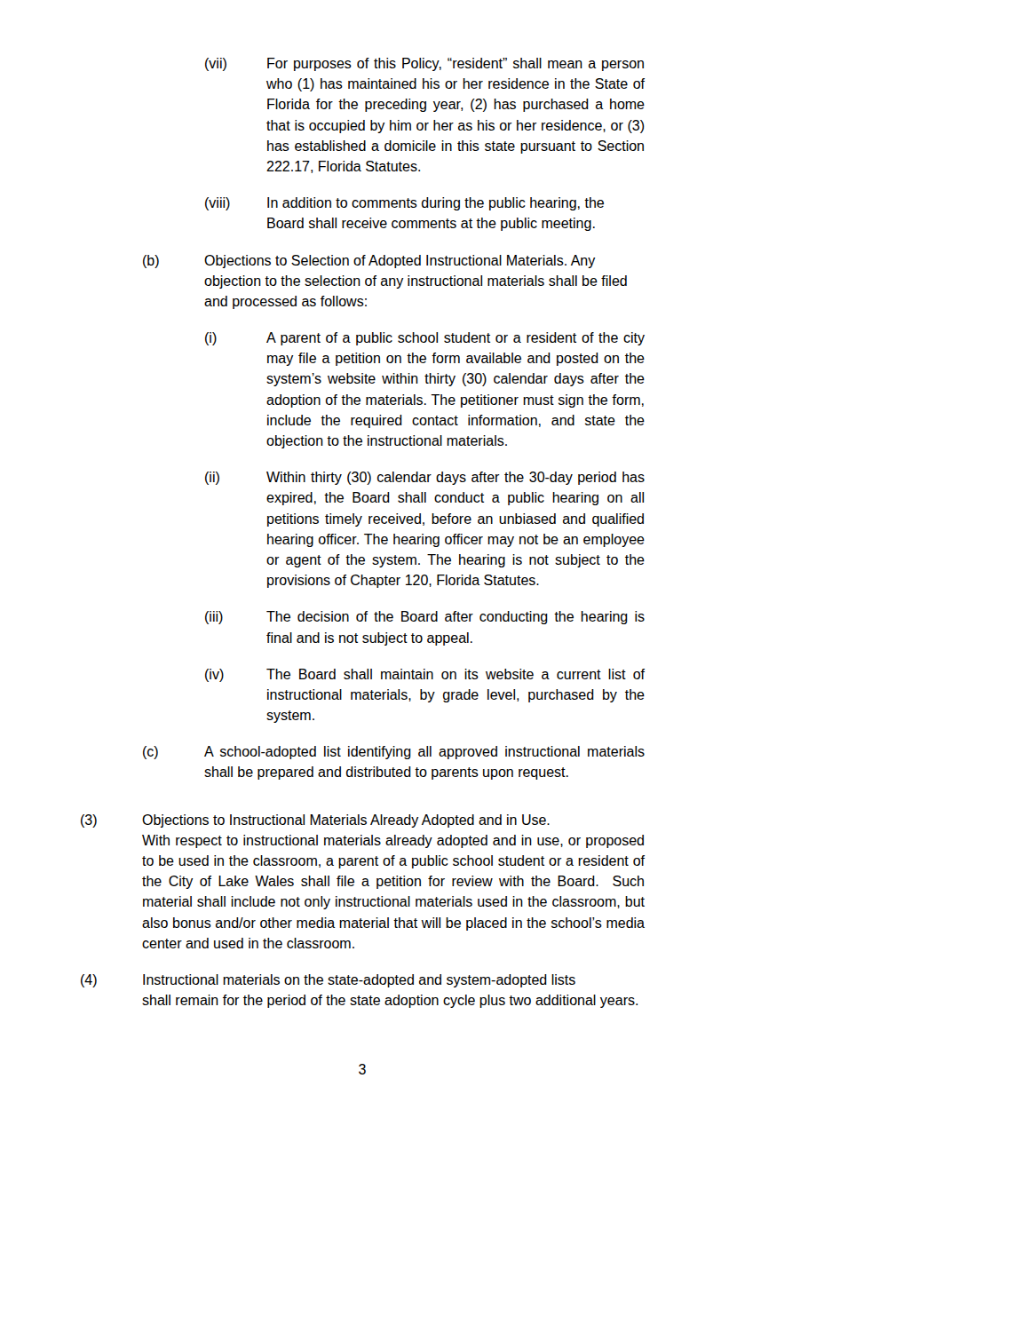(vii)
For purposes of this Policy, “resident” shall mean a person who (1) has maintained his or her residence in the State of Florida for the preceding year, (2) has purchased a home that is occupied by him or her as his or her residence, or (3) has established a domicile in this state pursuant to Section 222.17, Florida Statutes.
(viii)
In addition to comments during the public hearing, the Board shall receive comments at the public meeting.
(b)
Objections to Selection of Adopted Instructional Materials. Any objection to the selection of any instructional materials shall be filed and processed as follows:
(i)
A parent of a public school student or a resident of the city may file a petition on the form available and posted on the system’s website within thirty (30) calendar days after the adoption of the materials. The petitioner must sign the form, include the required contact information, and state the objection to the instructional materials.
(ii)
Within thirty (30) calendar days after the 30-day period has expired, the Board shall conduct a public hearing on all petitions timely received, before an unbiased and qualified hearing officer. The hearing officer may not be an employee or agent of the system. The hearing is not subject to the provisions of Chapter 120, Florida Statutes.
(iii)
The decision of the Board after conducting the hearing is final and is not subject to appeal.
(iv)
The Board shall maintain on its website a current list of instructional materials, by grade level, purchased by the system.
(c)
A school-adopted list identifying all approved instructional materials shall be prepared and distributed to parents upon request.
(3)
Objections to Instructional Materials Already Adopted and in Use.
With respect to instructional materials already adopted and in use, or proposed to be used in the classroom, a parent of a public school student or a resident of the City of Lake Wales shall file a petition for review with the Board. Such material shall include not only instructional materials used in the classroom, but also bonus and/or other media material that will be placed in the school’s media center and used in the classroom.
(4)
Instructional materials on the state-adopted and system-adopted lists shall remain for the period of the state adoption cycle plus two additional years.
3